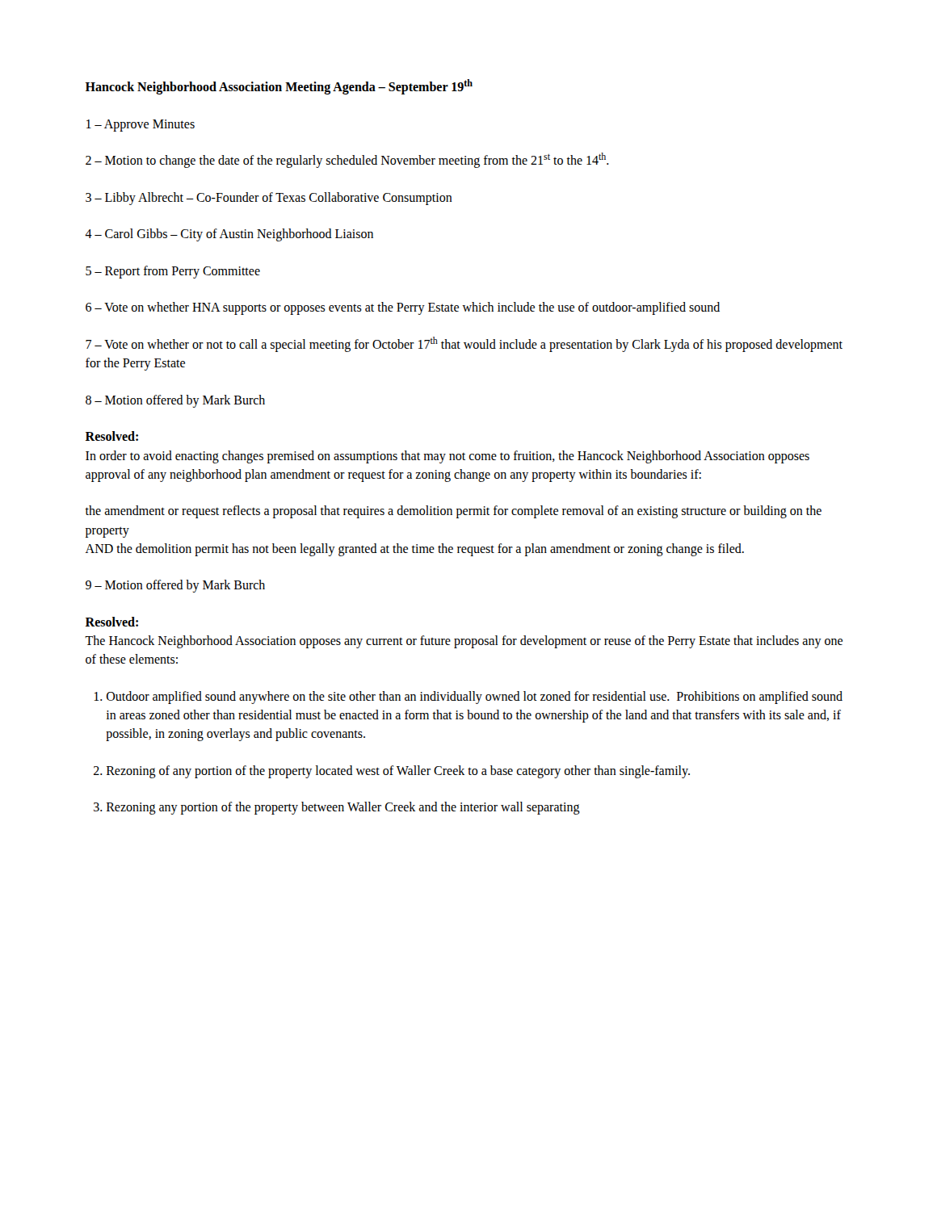Hancock Neighborhood Association Meeting Agenda – September 19th
1 – Approve Minutes
2 – Motion to change the date of the regularly scheduled November meeting from the 21st to the 14th.
3 – Libby Albrecht – Co-Founder of Texas Collaborative Consumption
4 – Carol Gibbs – City of Austin Neighborhood Liaison
5 – Report from Perry Committee
6 – Vote on whether HNA supports or opposes events at the Perry Estate which include the use of outdoor-amplified sound
7 – Vote on whether or not to call a special meeting for October 17th that would include a presentation by Clark Lyda of his proposed development for the Perry Estate
8 – Motion offered by Mark Burch
Resolved:
In order to avoid enacting changes premised on assumptions that may not come to fruition, the Hancock Neighborhood Association opposes approval of any neighborhood plan amendment or request for a zoning change on any property within its boundaries if:
the amendment or request reflects a proposal that requires a demolition permit for complete removal of an existing structure or building on the property
AND the demolition permit has not been legally granted at the time the request for a plan amendment or zoning change is filed.
9 – Motion offered by Mark Burch
Resolved:
The Hancock Neighborhood Association opposes any current or future proposal for development or reuse of the Perry Estate that includes any one of these elements:
Outdoor amplified sound anywhere on the site other than an individually owned lot zoned for residential use. Prohibitions on amplified sound in areas zoned other than residential must be enacted in a form that is bound to the ownership of the land and that transfers with its sale and, if possible, in zoning overlays and public covenants.
Rezoning of any portion of the property located west of Waller Creek to a base category other than single-family.
Rezoning any portion of the property between Waller Creek and the interior wall separating